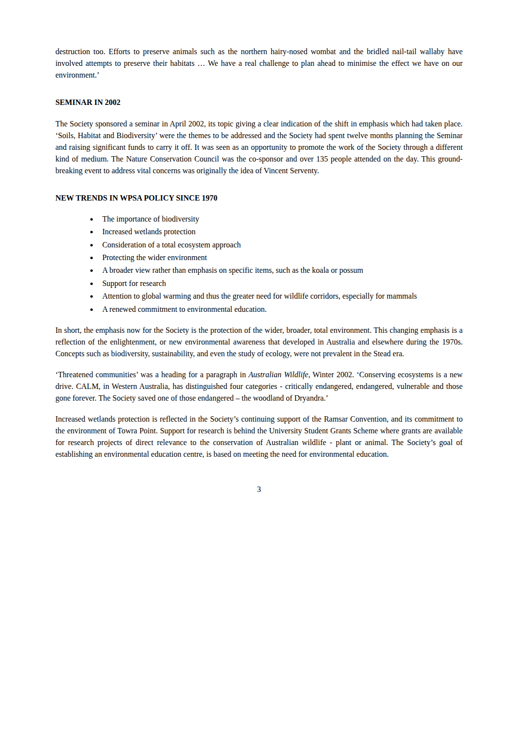destruction too. Efforts to preserve animals such as the northern hairy-nosed wombat and the bridled nail-tail wallaby have involved attempts to preserve their habitats … We have a real challenge to plan ahead to minimise the effect we have on our environment.’
SEMINAR IN 2002
The Society sponsored a seminar in April 2002, its topic giving a clear indication of the shift in emphasis which had taken place. ‘Soils, Habitat and Biodiversity’ were the themes to be addressed and the Society had spent twelve months planning the Seminar and raising significant funds to carry it off. It was seen as an opportunity to promote the work of the Society through a different kind of medium. The Nature Conservation Council was the co-sponsor and over 135 people attended on the day. This ground-breaking event to address vital concerns was originally the idea of Vincent Serventy.
NEW TRENDS IN WPSA POLICY SINCE 1970
The importance of biodiversity
Increased wetlands protection
Consideration of a total ecosystem approach
Protecting the wider environment
A broader view rather than emphasis on specific items, such as the koala or possum
Support for research
Attention to global warming and thus the greater need for wildlife corridors, especially for mammals
A renewed commitment to environmental education.
In short, the emphasis now for the Society is the protection of the wider, broader, total environment. This changing emphasis is a reflection of the enlightenment, or new environmental awareness that developed in Australia and elsewhere during the 1970s. Concepts such as biodiversity, sustainability, and even the study of ecology, were not prevalent in the Stead era.
‘Threatened communities’ was a heading for a paragraph in Australian Wildlife, Winter 2002. ‘Conserving ecosystems is a new drive. CALM, in Western Australia, has distinguished four categories - critically endangered, endangered, vulnerable and those gone forever. The Society saved one of those endangered – the woodland of Dryandra.’
Increased wetlands protection is reflected in the Society’s continuing support of the Ramsar Convention, and its commitment to the environment of Towra Point. Support for research is behind the University Student Grants Scheme where grants are available for research projects of direct relevance to the conservation of Australian wildlife - plant or animal. The Society’s goal of establishing an environmental education centre, is based on meeting the need for environmental education.
3